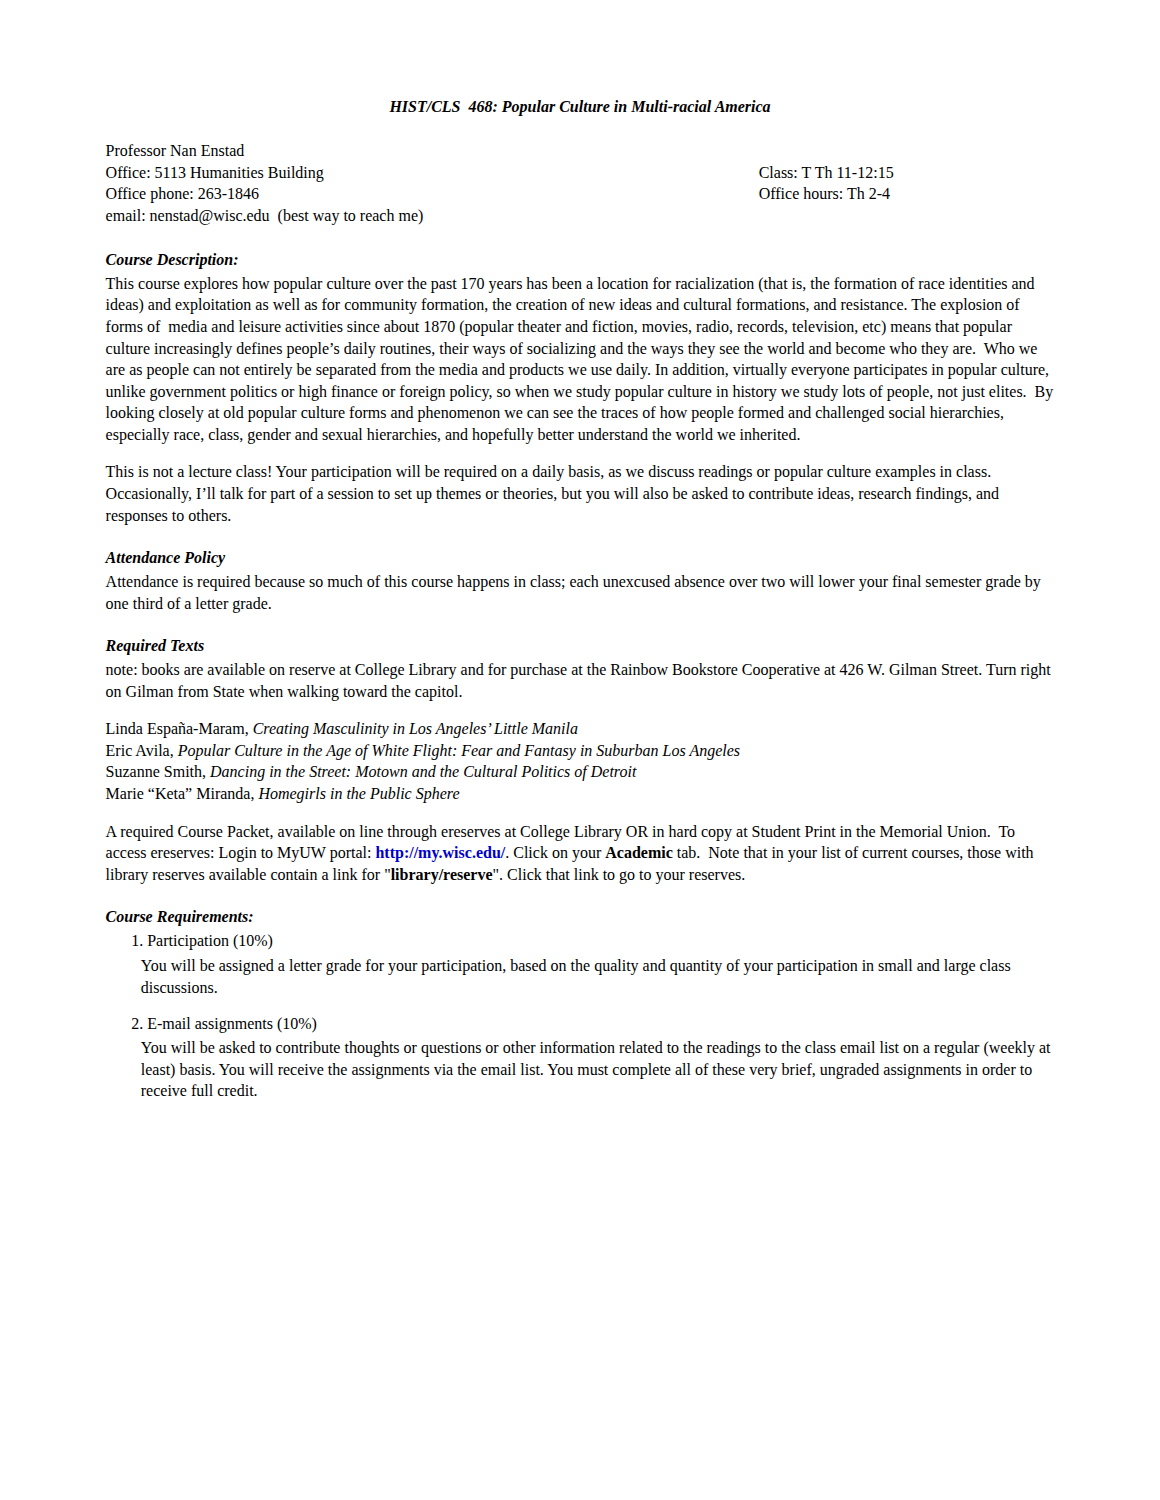HIST/CLS 468: Popular Culture in Multi-racial America
| Professor Nan Enstad | |
| Office: 5113 Humanities Building | Class: T Th 11-12:15 |
| Office phone: 263-1846 | Office hours: Th 2-4 |
| email: nenstad@wisc.edu (best way to reach me) | |
Course Description:
This course explores how popular culture over the past 170 years has been a location for racialization (that is, the formation of race identities and ideas) and exploitation as well as for community formation, the creation of new ideas and cultural formations, and resistance. The explosion of forms of media and leisure activities since about 1870 (popular theater and fiction, movies, radio, records, television, etc) means that popular culture increasingly defines people’s daily routines, their ways of socializing and the ways they see the world and become who they are. Who we are as people can not entirely be separated from the media and products we use daily. In addition, virtually everyone participates in popular culture, unlike government politics or high finance or foreign policy, so when we study popular culture in history we study lots of people, not just elites. By looking closely at old popular culture forms and phenomenon we can see the traces of how people formed and challenged social hierarchies, especially race, class, gender and sexual hierarchies, and hopefully better understand the world we inherited.
This is not a lecture class! Your participation will be required on a daily basis, as we discuss readings or popular culture examples in class. Occasionally, I’ll talk for part of a session to set up themes or theories, but you will also be asked to contribute ideas, research findings, and responses to others.
Attendance Policy
Attendance is required because so much of this course happens in class; each unexcused absence over two will lower your final semester grade by one third of a letter grade.
Required Texts
note: books are available on reserve at College Library and for purchase at the Rainbow Bookstore Cooperative at 426 W. Gilman Street. Turn right on Gilman from State when walking toward the capitol.
Linda España-Maram, Creating Masculinity in Los Angeles’ Little Manila
Eric Avila, Popular Culture in the Age of White Flight: Fear and Fantasy in Suburban Los Angeles
Suzanne Smith, Dancing in the Street: Motown and the Cultural Politics of Detroit
Marie “Keta” Miranda, Homegirls in the Public Sphere
A required Course Packet, available on line through ereserves at College Library OR in hard copy at Student Print in the Memorial Union. To access ereserves: Login to MyUW portal: http://my.wisc.edu/. Click on your Academic tab. Note that in your list of current courses, those with library reserves available contain a link for "library/reserve". Click that link to go to your reserves.
Course Requirements:
1. Participation (10%)
You will be assigned a letter grade for your participation, based on the quality and quantity of your participation in small and large class discussions.
2. E-mail assignments (10%)
You will be asked to contribute thoughts or questions or other information related to the readings to the class email list on a regular (weekly at least) basis. You will receive the assignments via the email list. You must complete all of these very brief, ungraded assignments in order to receive full credit.